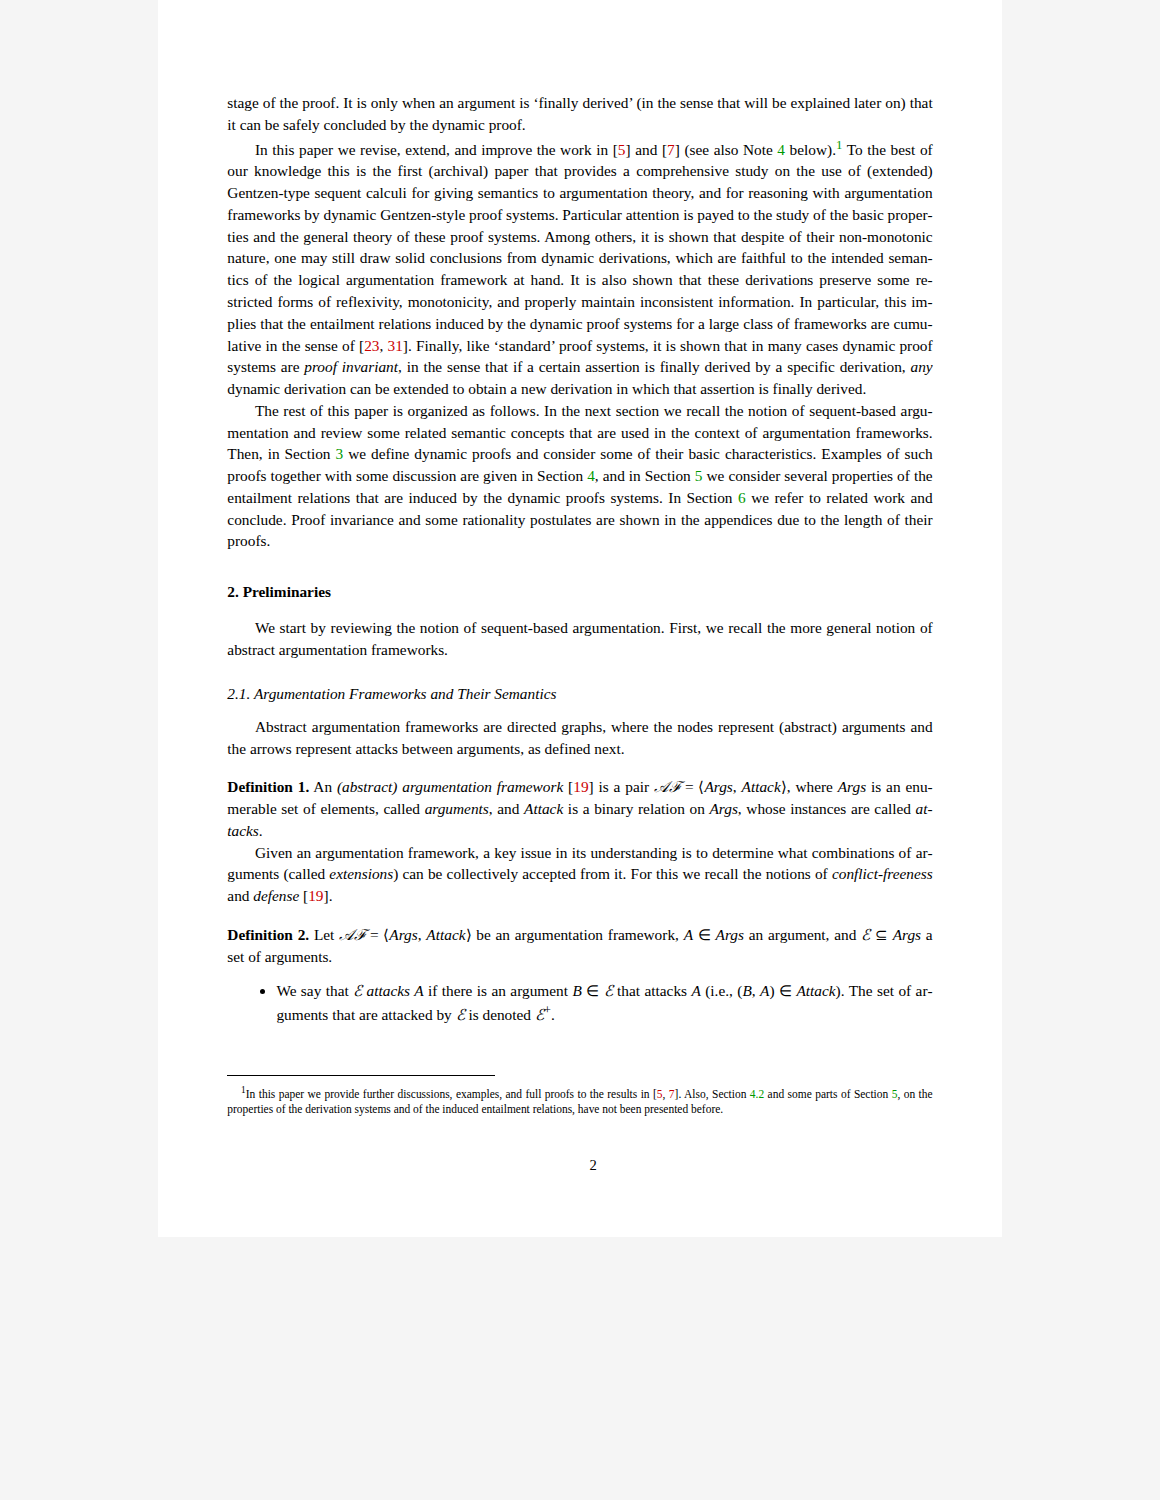stage of the proof. It is only when an argument is ‘finally derived’ (in the sense that will be explained later on) that it can be safely concluded by the dynamic proof.
In this paper we revise, extend, and improve the work in [5] and [7] (see also Note 4 below).1 To the best of our knowledge this is the first (archival) paper that provides a comprehensive study on the use of (extended) Gentzen-type sequent calculi for giving semantics to argumentation theory, and for reasoning with argumentation frameworks by dynamic Gentzen-style proof systems. Particular attention is payed to the study of the basic properties and the general theory of these proof systems. Among others, it is shown that despite of their non-monotonic nature, one may still draw solid conclusions from dynamic derivations, which are faithful to the intended semantics of the logical argumentation framework at hand. It is also shown that these derivations preserve some restricted forms of reflexivity, monotonicity, and properly maintain inconsistent information. In particular, this implies that the entailment relations induced by the dynamic proof systems for a large class of frameworks are cumulative in the sense of [23, 31]. Finally, like ‘standard’ proof systems, it is shown that in many cases dynamic proof systems are proof invariant, in the sense that if a certain assertion is finally derived by a specific derivation, any dynamic derivation can be extended to obtain a new derivation in which that assertion is finally derived.
The rest of this paper is organized as follows. In the next section we recall the notion of sequent-based argumentation and review some related semantic concepts that are used in the context of argumentation frameworks. Then, in Section 3 we define dynamic proofs and consider some of their basic characteristics. Examples of such proofs together with some discussion are given in Section 4, and in Section 5 we consider several properties of the entailment relations that are induced by the dynamic proofs systems. In Section 6 we refer to related work and conclude. Proof invariance and some rationality postulates are shown in the appendices due to the length of their proofs.
2. Preliminaries
We start by reviewing the notion of sequent-based argumentation. First, we recall the more general notion of abstract argumentation frameworks.
2.1. Argumentation Frameworks and Their Semantics
Abstract argumentation frameworks are directed graphs, where the nodes represent (abstract) arguments and the arrows represent attacks between arguments, as defined next.
Definition 1. An (abstract) argumentation framework [19] is a pair 𝒜ℱ = ⟨Args, Attack⟩, where Args is an enumerable set of elements, called arguments, and Attack is a binary relation on Args, whose instances are called attacks.
Given an argumentation framework, a key issue in its understanding is to determine what combinations of arguments (called extensions) can be collectively accepted from it. For this we recall the notions of conflict-freeness and defense [19].
Definition 2. Let 𝒜ℱ = ⟨Args, Attack⟩ be an argumentation framework, A ∈ Args an argument, and ℰ ⊆ Args a set of arguments.
We say that ℰ attacks A if there is an argument B ∈ ℰ that attacks A (i.e., (B, A) ∈ Attack). The set of arguments that are attacked by ℰ is denoted ℰ+.
1In this paper we provide further discussions, examples, and full proofs to the results in [5, 7]. Also, Section 4.2 and some parts of Section 5, on the properties of the derivation systems and of the induced entailment relations, have not been presented before.
2